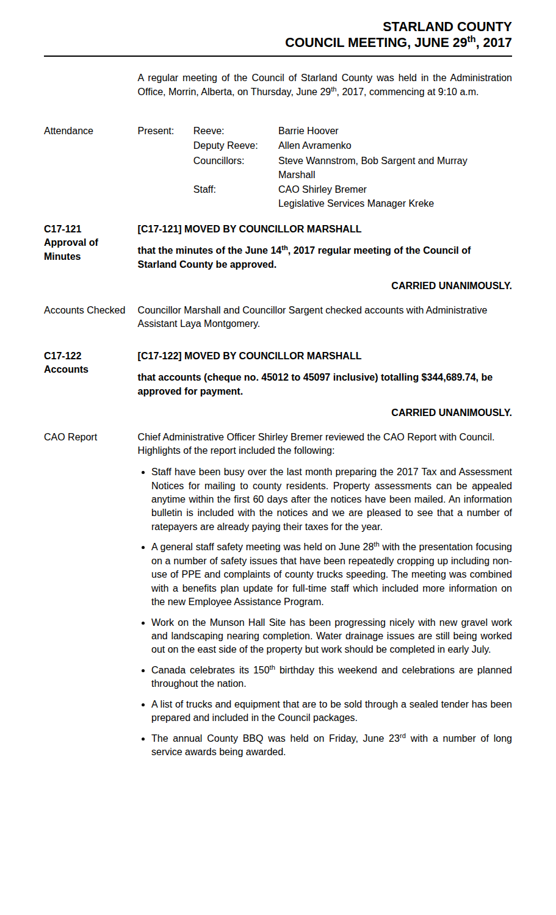STARLAND COUNTY
COUNCIL MEETING, JUNE 29th, 2017
A regular meeting of the Council of Starland County was held in the Administration Office, Morrin, Alberta, on Thursday, June 29th, 2017, commencing at 9:10 a.m.
Attendance
| Present: | Reeve: | Barrie Hoover |
| | Deputy Reeve: | Allen Avramenko |
| | Councillors: | Steve Wannstrom, Bob Sargent and Murray Marshall |
| | Staff: | CAO Shirley Bremer Legislative Services Manager Kreke |
C17-121
Approval of
Minutes
[C17-121] MOVED BY COUNCILLOR MARSHALL
that the minutes of the June 14th, 2017 regular meeting of the Council of Starland County be approved.
CARRIED UNANIMOUSLY.
Accounts Checked
Councillor Marshall and Councillor Sargent checked accounts with Administrative Assistant Laya Montgomery.
C17-122
Accounts
[C17-122] MOVED BY COUNCILLOR MARSHALL
that accounts (cheque no. 45012 to 45097 inclusive) totalling $344,689.74, be approved for payment.
CARRIED UNANIMOUSLY.
CAO Report
Chief Administrative Officer Shirley Bremer reviewed the CAO Report with Council. Highlights of the report included the following:
Staff have been busy over the last month preparing the 2017 Tax and Assessment Notices for mailing to county residents. Property assessments can be appealed anytime within the first 60 days after the notices have been mailed. An information bulletin is included with the notices and we are pleased to see that a number of ratepayers are already paying their taxes for the year.
A general staff safety meeting was held on June 28th with the presentation focusing on a number of safety issues that have been repeatedly cropping up including non-use of PPE and complaints of county trucks speeding. The meeting was combined with a benefits plan update for full-time staff which included more information on the new Employee Assistance Program.
Work on the Munson Hall Site has been progressing nicely with new gravel work and landscaping nearing completion. Water drainage issues are still being worked out on the east side of the property but work should be completed in early July.
Canada celebrates its 150th birthday this weekend and celebrations are planned throughout the nation.
A list of trucks and equipment that are to be sold through a sealed tender has been prepared and included in the Council packages.
The annual County BBQ was held on Friday, June 23rd with a number of long service awards being awarded.